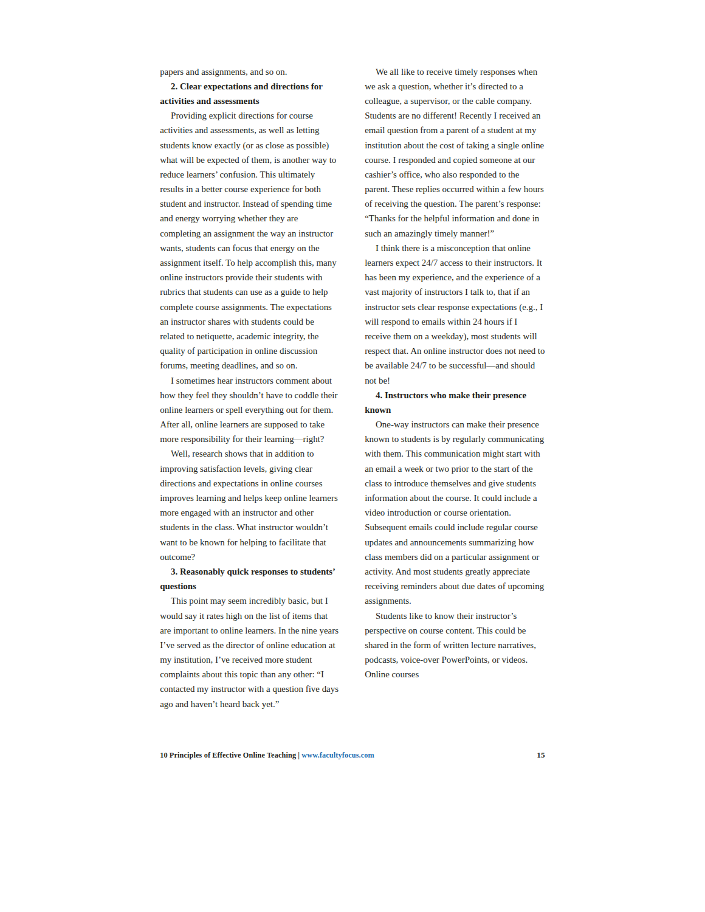papers and assignments, and so on.
2. Clear expectations and directions for activities and assessments
Providing explicit directions for course activities and assessments, as well as letting students know exactly (or as close as possible) what will be expected of them, is another way to reduce learners’ confusion. This ultimately results in a better course experience for both student and instructor. Instead of spending time and energy worrying whether they are completing an assignment the way an instructor wants, students can focus that energy on the assignment itself. To help accomplish this, many online instructors provide their students with rubrics that students can use as a guide to help complete course assign­ments. The expectations an instructor shares with students could be related to netiquette, academic integrity, the quality of participation in online discussion forums, meeting deadlines, and so on.
I sometimes hear instructors comment about how they feel they shouldn’t have to coddle their online learners or spell everything out for them. After all, online learners are supposed to take more responsibility for their learning—right?
Well, research shows that in addition to improving satisfaction levels, giving clear directions and expectations in online courses improves learning and helps keep online learners more engaged with an instructor and other students in the class. What instructor wouldn’t want to be known for helping to facilitate that outcome?
3. Reasonably quick responses to students’ questions
This point may seem incredibly basic, but I would say it rates high on the list of items that are important to online learners. In the nine years I’ve served as the director of online education at my institution, I’ve received more student complaints about this topic than any other: “I contacted my instructor with a question five days ago and haven’t heard back yet.”
We all like to receive timely responses when we ask a question, whether it’s directed to a colleague, a supervisor, or the cable company. Students are no different! Recently I received an email question from a parent of a student at my institution about the cost of taking a single online course. I responded and copied someone at our cashier’s office, who also responded to the parent. These replies occurred within a few hours of receiving the question. The parent’s response: “Thanks for the helpful information and done in such an amazingly timely manner!”
I think there is a misconception that online learners expect 24/7 access to their instructors. It has been my experience, and the experience of a vast majority of instructors I talk to, that if an instructor sets clear response expectations (e.g., I will respond to emails within 24 hours if I receive them on a weekday), most students will respect that. An online instructor does not need to be available 24/7 to be successful—and should not be!
4. Instructors who make their presence known
One-way instructors can make their presence known to students is by regularly communicating with them. This communication might start with an email a week or two prior to the start of the class to introduce themselves and give students information about the course. It could include a video introduction or course orientation. Subsequent emails could include regular course updates and announcements summarizing how class members did on a particular assignment or activity. And most students greatly appreciate receiving reminders about due dates of upcoming assignments.
Students like to know their instructor’s perspec­tive on course content. This could be shared in the form of written lecture narratives, podcasts, voice-over PowerPoints, or videos. Online courses
10 Principles of Effective Online Teaching | www.facultyfocus.com
15